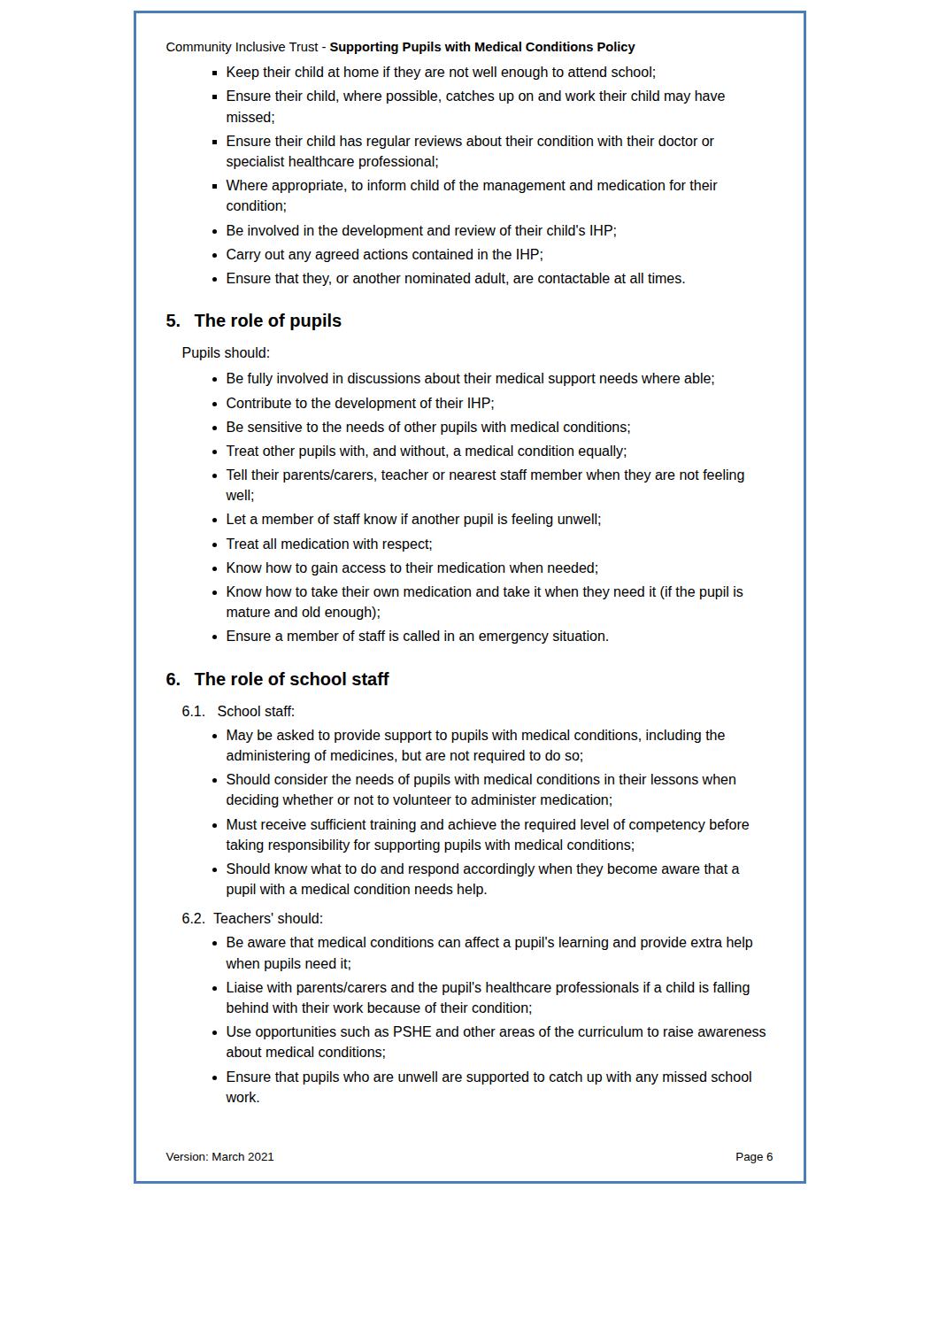Community Inclusive Trust - Supporting Pupils with Medical Conditions Policy
Keep their child at home if they are not well enough to attend school;
Ensure their child, where possible, catches up on and work their child may have missed;
Ensure their child has regular reviews about their condition with their doctor or specialist healthcare professional;
Where appropriate, to inform child of the management and medication for their condition;
Be involved in the development and review of their child's IHP;
Carry out any agreed actions contained in the IHP;
Ensure that they, or another nominated adult, are contactable at all times.
5. The role of pupils
Pupils should:
Be fully involved in discussions about their medical support needs where able;
Contribute to the development of their IHP;
Be sensitive to the needs of other pupils with medical conditions;
Treat other pupils with, and without, a medical condition equally;
Tell their parents/carers, teacher or nearest staff member when they are not feeling well;
Let a member of staff know if another pupil is feeling unwell;
Treat all medication with respect;
Know how to gain access to their medication when needed;
Know how to take their own medication and take it when they need it (if the pupil is mature and old enough);
Ensure a member of staff is called in an emergency situation.
6. The role of school staff
6.1. School staff:
May be asked to provide support to pupils with medical conditions, including the administering of medicines, but are not required to do so;
Should consider the needs of pupils with medical conditions in their lessons when deciding whether or not to volunteer to administer medication;
Must receive sufficient training and achieve the required level of competency before taking responsibility for supporting pupils with medical conditions;
Should know what to do and respond accordingly when they become aware that a pupil with a medical condition needs help.
6.2. Teachers' should:
Be aware that medical conditions can affect a pupil's learning and provide extra help when pupils need it;
Liaise with parents/carers and the pupil's healthcare professionals if a child is falling behind with their work because of their condition;
Use opportunities such as PSHE and other areas of the curriculum to raise awareness about medical conditions;
Ensure that pupils who are unwell are supported to catch up with any missed school work.
Version: March 2021 Page 6